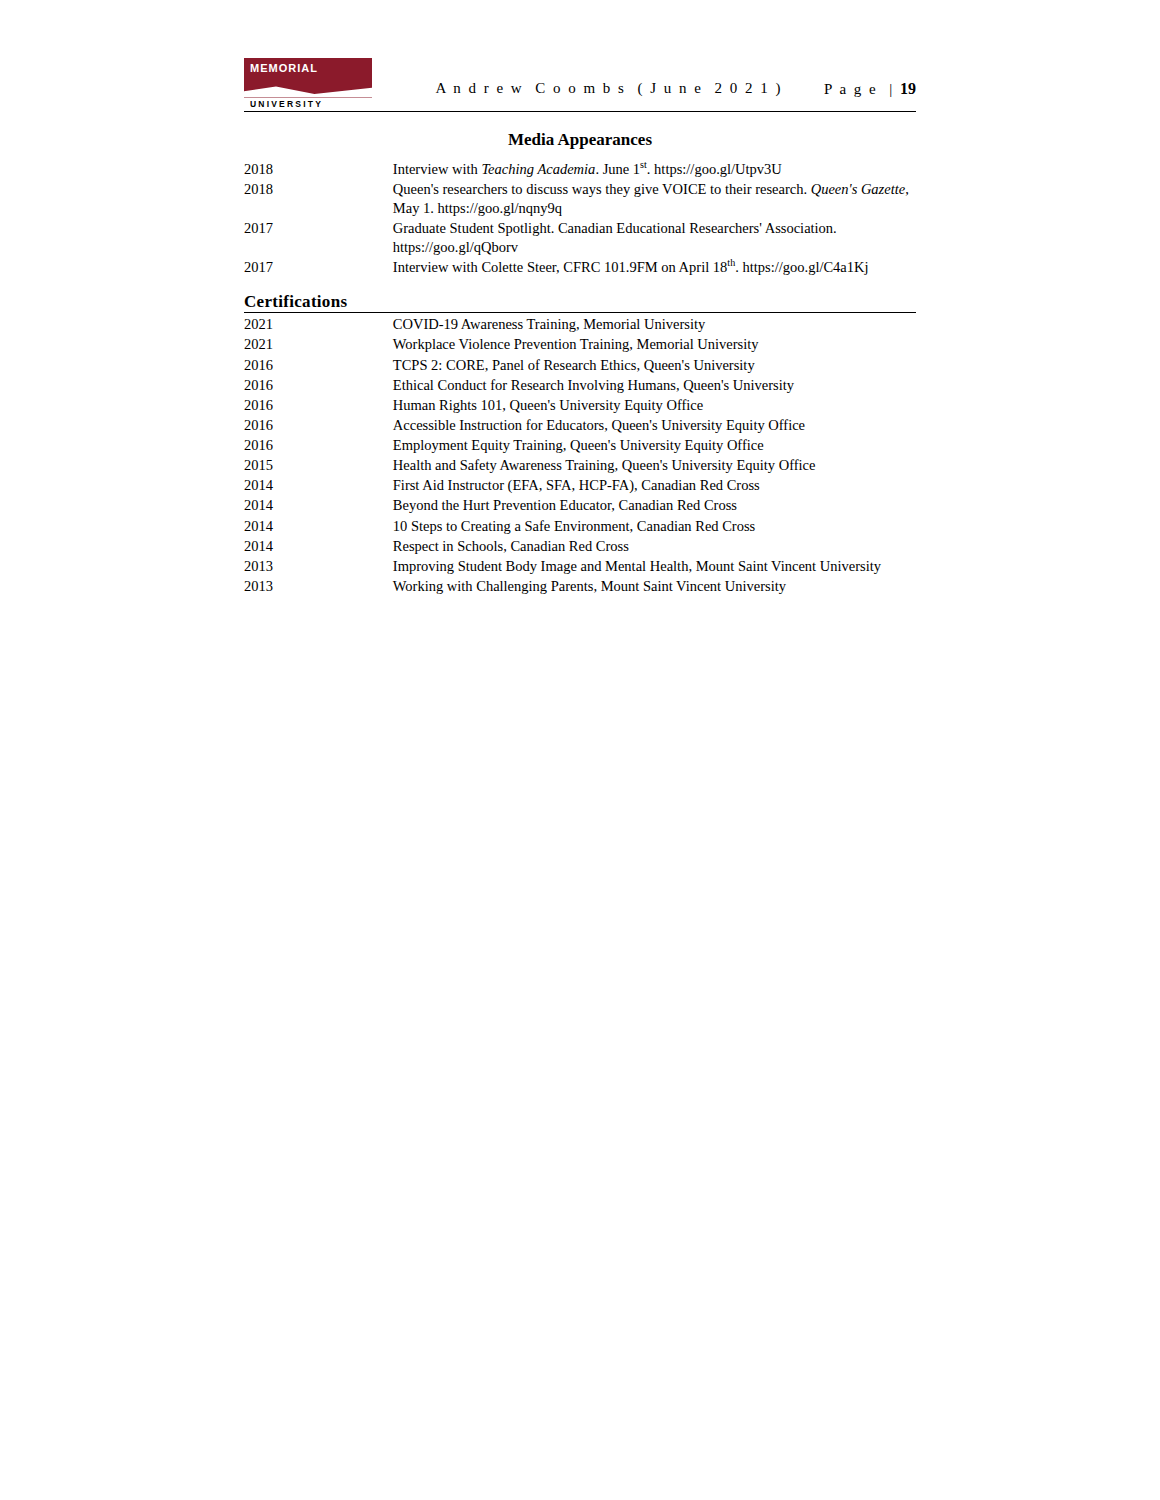MEMORIAL
UNIVERSITY
A n d r e w C o o m b s ( J u n e 2 0 2 1 )
P a g e | 19
Media Appearances
| 2018 | Interview with Teaching Academia . June 1 st . https://goo.gl/Utpv3U |
| 2018 | Queen's researchers to discuss ways they give VOICE to their research. Queen's Gazette , May 1. https://goo.gl/nqny9q |
| 2017 | Graduate Student Spotlight. Canadian Educational Researchers' Association. https://goo.gl/qQborv |
| 2017 | Interview with Colette Steer, CFRC 101.9FM on April 18 th . https://goo.gl/C4a1Kj |
Certifications
| 2021 | COVID-19 Awareness Training, Memorial University |
| 2021 | Workplace Violence Prevention Training, Memorial University |
| 2016 | TCPS 2: CORE, Panel of Research Ethics, Queen's University |
| 2016 | Ethical Conduct for Research Involving Humans, Queen's University |
| 2016 | Human Rights 101, Queen's University Equity Office |
| 2016 | Accessible Instruction for Educators, Queen's University Equity Office |
| 2016 | Employment Equity Training, Queen's University Equity Office |
| 2015 | Health and Safety Awareness Training, Queen's University Equity Office |
| 2014 | First Aid Instructor (EFA, SFA, HCP-FA), Canadian Red Cross |
| 2014 | Beyond the Hurt Prevention Educator, Canadian Red Cross |
| 2014 | 10 Steps to Creating a Safe Environment, Canadian Red Cross |
| 2014 | Respect in Schools, Canadian Red Cross |
| 2013 | Improving Student Body Image and Mental Health, Mount Saint Vincent University |
| 2013 | Working with Challenging Parents, Mount Saint Vincent University |